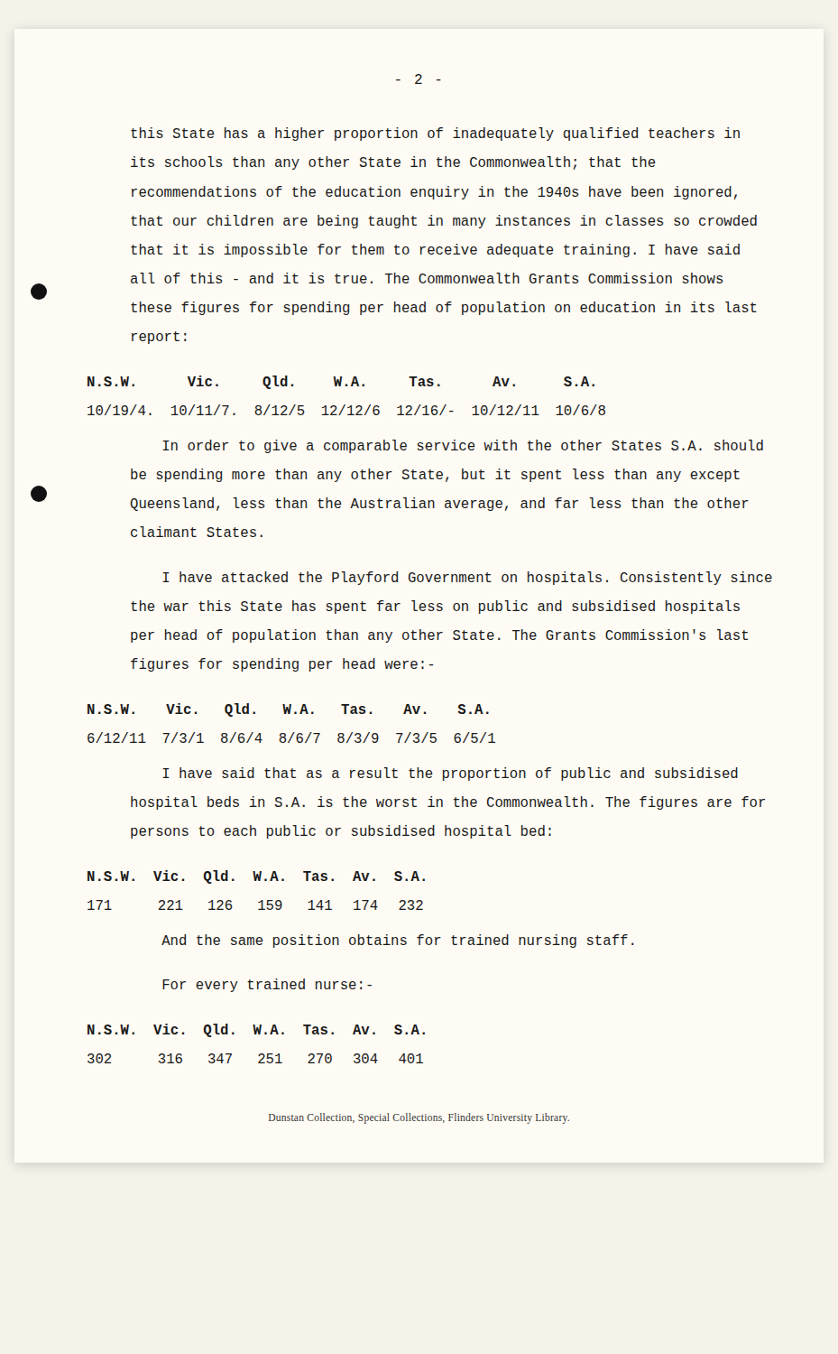- 2 -
this State has a higher proportion of inadequately qualified teachers in its schools than any other State in the Commonwealth; that the recommendations of the education enquiry in the 1940s have been ignored, that our children are being taught in many instances in classes so crowded that it is impossible for them to receive adequate training. I have said all of this - and it is true. The Commonwealth Grants Commission shows these figures for spending per head of population on education in its last report:
| N.S.W. | Vic. | Qld. | W.A. | Tas. | Av. | S.A. |
| --- | --- | --- | --- | --- | --- | --- |
| 10/19/4. | 10/11/7. | 8/12/5 | 12/12/6 | 12/16/- | 10/12/11 | 10/6/8 |
In order to give a comparable service with the other States S.A. should be spending more than any other State, but it spent less than any except Queensland, less than the Australian average, and far less than the other claimant States.
I have attacked the Playford Government on hospitals. Consistently since the war this State has spent far less on public and subsidised hospitals per head of population than any other State. The Grants Commission's last figures for spending per head were:-
| N.S.W. | Vic. | Qld. | W.A. | Tas. | Av. | S.A. |
| --- | --- | --- | --- | --- | --- | --- |
| 6/12/11 | 7/3/1 | 8/6/4 | 8/6/7 | 8/3/9 | 7/3/5 | 6/5/1 |
I have said that as a result the proportion of public and subsidised hospital beds in S.A. is the worst in the Commonwealth. The figures are for persons to each public or subsidised hospital bed:
| N.S.W. | Vic. | Qld. | W.A. | Tas. | Av. | S.A. |
| --- | --- | --- | --- | --- | --- | --- |
| 171 | 221 | 126 | 159 | 141 | 174 | 232 |
And the same position obtains for trained nursing staff.
For every trained nurse:-
| N.S.W. | Vic. | Qld. | W.A. | Tas. | Av. | S.A. |
| --- | --- | --- | --- | --- | --- | --- |
| 302 | 316 | 347 | 251 | 270 | 304 | 401 |
Dunstan Collection, Special Collections, Flinders University Library.